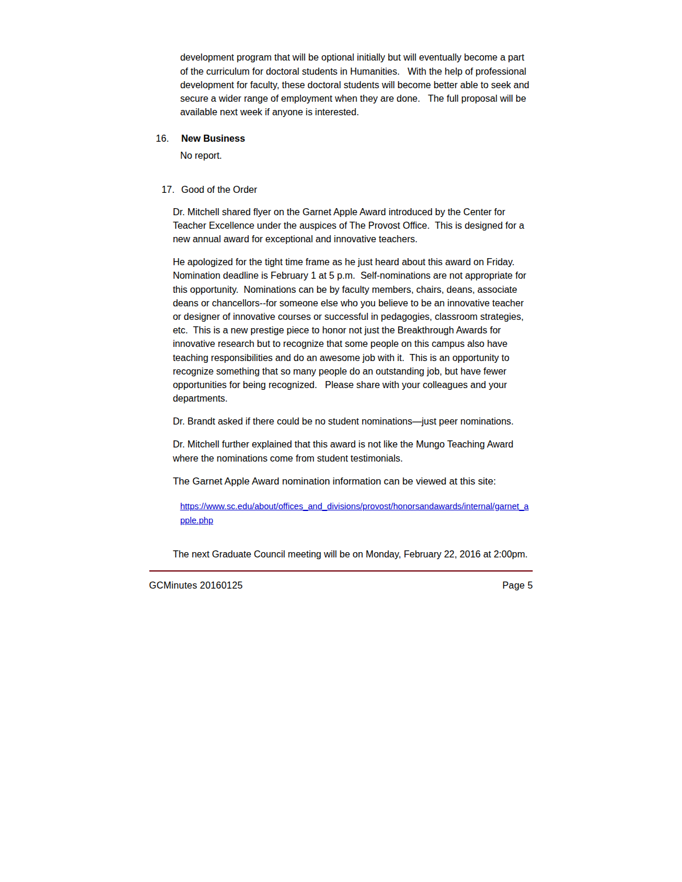development program that will be optional initially but will eventually become a part of the curriculum for doctoral students in Humanities. With the help of professional development for faculty, these doctoral students will become better able to seek and secure a wider range of employment when they are done. The full proposal will be available next week if anyone is interested.
16.
New Business
No report.
17.
Good of the Order
Dr. Mitchell shared flyer on the Garnet Apple Award introduced by the Center for Teacher Excellence under the auspices of The Provost Office. This is designed for a new annual award for exceptional and innovative teachers.
He apologized for the tight time frame as he just heard about this award on Friday. Nomination deadline is February 1 at 5 p.m. Self-nominations are not appropriate for this opportunity. Nominations can be by faculty members, chairs, deans, associate deans or chancellors--for someone else who you believe to be an innovative teacher or designer of innovative courses or successful in pedagogies, classroom strategies, etc. This is a new prestige piece to honor not just the Breakthrough Awards for innovative research but to recognize that some people on this campus also have teaching responsibilities and do an awesome job with it. This is an opportunity to recognize something that so many people do an outstanding job, but have fewer opportunities for being recognized. Please share with your colleagues and your departments.
Dr. Brandt asked if there could be no student nominations—just peer nominations.
Dr. Mitchell further explained that this award is not like the Mungo Teaching Award where the nominations come from student testimonials.
The Garnet Apple Award nomination information can be viewed at this site:
https://www.sc.edu/about/offices_and_divisions/provost/honorsandawards/internal/garnet_apple.php
The next Graduate Council meeting will be on Monday, February 22, 2016 at 2:00pm.
GCMinutes 20160125
Page 5